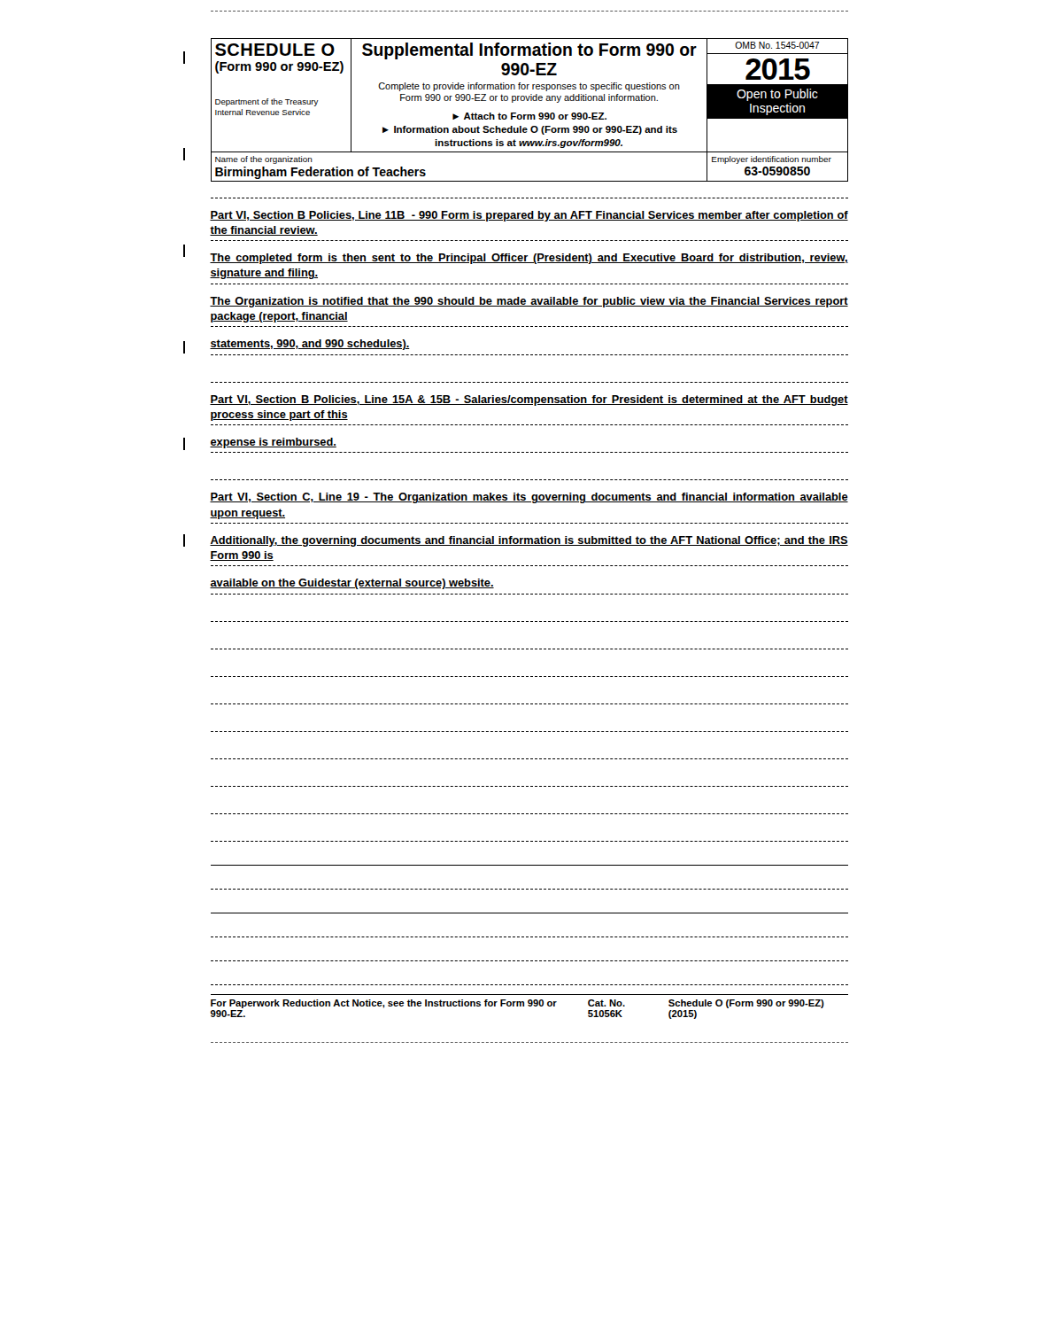| SCHEDULE O (Form 990 or 990-EZ) Department of the Treasury Internal Revenue Service | Supplemental Information to Form 990 or 990-EZ Complete to provide information for responses to specific questions on Form 990 or 990-EZ or to provide any additional information. ► Attach to Form 990 or 990-EZ. ► Information about Schedule O (Form 990 or 990-EZ) and its instructions is at www.irs.gov/form990. | OMB No. 1545-0047 20 15 Open to Public Inspection |
| Name of the organization Birmingham Federation of Teachers | Employer identification number 63-0590850 |
Part VI, Section B Policies, Line 11B - 990 Form is prepared by an AFT Financial Services member after completion of the financial review.
The completed form is then sent to the Principal Officer (President) and Executive Board for distribution, review, signature and filing.
The Organization is notified that the 990 should be made available for public view via the Financial Services report package (report, financial
statements, 990, and 990 schedules).
Part VI, Section B Policies, Line 15A & 15B - Salaries/compensation for President is determined at the AFT budget process since part of this
expense is reimbursed.
Part VI, Section C, Line 19 - The Organization makes its governing documents and financial information available upon request.
Additionally, the governing documents and financial information is submitted to the AFT National Office; and the IRS Form 990 is
available on the Guidestar (external source) website.
For Paperwork Reduction Act Notice, see the Instructions for Form 990 or 990-EZ.
Cat. No. 51056K
Schedule O (Form 990 or 990-EZ) (2015)